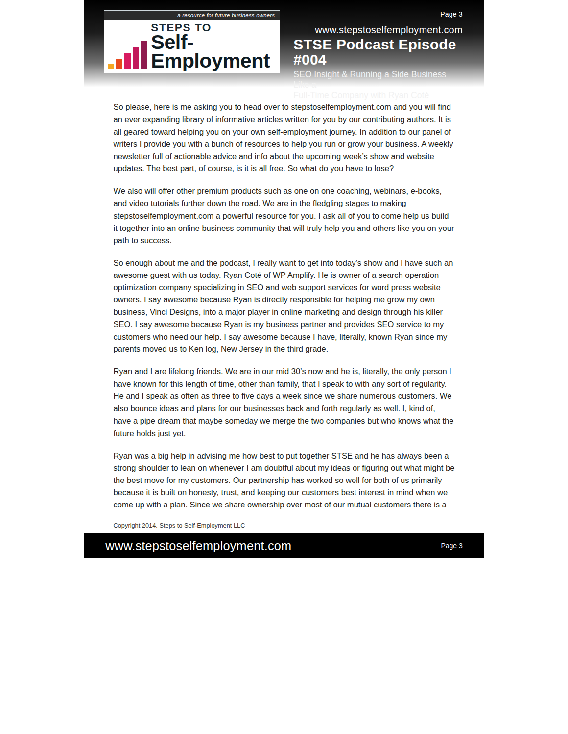Page 3
www.stepstoselfemployment.com
a resource for future business owners
STEPS TO
Self-Employment
STSE Podcast Episode #004
SEO Insight & Running a Side Business Like a
Full-Time Company with Ryan Coté
So please, here is me asking you to head over to stepstoselfemployment.com and you will find an ever expanding library of informative articles written for you by our contributing authors. It is all geared toward helping you on your own self-employment journey. In addition to our panel of writers I provide you with a bunch of resources to help you run or grow your business. A weekly newsletter full of actionable advice and info about the upcoming week’s show and website updates. The best part, of course, is it is all free. So what do you have to lose?
We also will offer other premium products such as one on one coaching, webinars, e-books, and video tutorials further down the road. We are in the fledgling stages to making stepstoselfemployment.com a powerful resource for you. I ask all of you to come help us build it together into an online business community that will truly help you and others like you on your path to success.
So enough about me and the podcast, I really want to get into today’s show and I have such an awesome guest with us today. Ryan Coté of WP Amplify. He is owner of a search operation optimization company specializing in SEO and web support services for word press website owners. I say awesome because Ryan is directly responsible for helping me grow my own business, Vinci Designs, into a major player in online marketing and design through his killer SEO. I say awesome because Ryan is my business partner and provides SEO service to my customers who need our help. I say awesome because I have, literally, known Ryan since my parents moved us to Ken log, New Jersey in the third grade.
Ryan and I are lifelong friends. We are in our mid 30’s now and he is, literally, the only person I have known for this length of time, other than family, that I speak to with any sort of regularity. He and I speak as often as three to five days a week since we share numerous customers. We also bounce ideas and plans for our businesses back and forth regularly as well. I, kind of, have a pipe dream that maybe someday we merge the two companies but who knows what the future holds just yet.
Ryan was a big help in advising me how best to put together STSE and he has always been a strong shoulder to lean on whenever I am doubtful about my ideas or figuring out what might be the best move for my customers. Our partnership has worked so well for both of us primarily because it is built on honesty, trust, and keeping our customers best interest in mind when we come up with a plan. Since we share ownership over most of our mutual customers there is a
Copyright 2014. Steps to Self-Employment LLC
www.stepstoselfemployment.com
Page 3